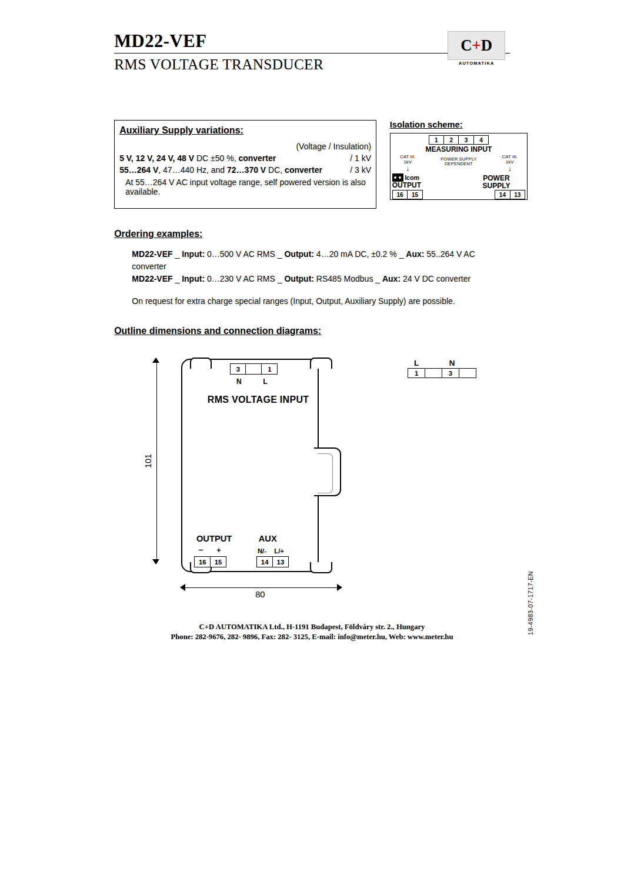C+D
AUTOMATIKA
MD22-VEF
RMS VOLTAGE TRANSDUCER
Auxiliary Supply variations:
(Voltage / Insulation)
5 V, 12 V, 24 V, 48 V DC ±50 %, converter / 1 kV
55…264 V, 47…440 Hz, and 72…370 V DC, converter / 3 kV
At 55…264 V AC input voltage range, self powered version is also available.
Isolation scheme:
1
2
3
4
MEASURING INPUT
CAT III.
1kV
↓
POWER SUPPLY
DEPENDENT
CAT III.
1kV
↓
Icom
OUTPUT
POWER
SUPPLY
16
15
14
13
Ordering examples:
MD22-VEF _ Input: 0…500 V AC RMS _ Output: 4…20 mA DC, ±0.2 % _ Aux: 55..264 V AC converter
MD22-VEF _ Input: 0…230 V AC RMS _ Output: RS485 Modbus _ Aux: 24 V DC converter
On request for extra charge special ranges (Input, Output, Auxiliary Supply) are possible.
Outline dimensions and connection diagrams:
101
80
3
1
N
L
RMS VOLTAGE INPUT
OUTPUT
−
+
16
15
AUX
N/-
L/+
14
13
LN
1
3
19-4983-07-1717-EN
C+D AUTOMATIKA Ltd., H-1191 Budapest, Földváry str. 2., Hungary
Phone: 282-9676, 282- 9896, Fax: 282- 3125, E-mail: info@meter.hu, Web: www.meter.hu